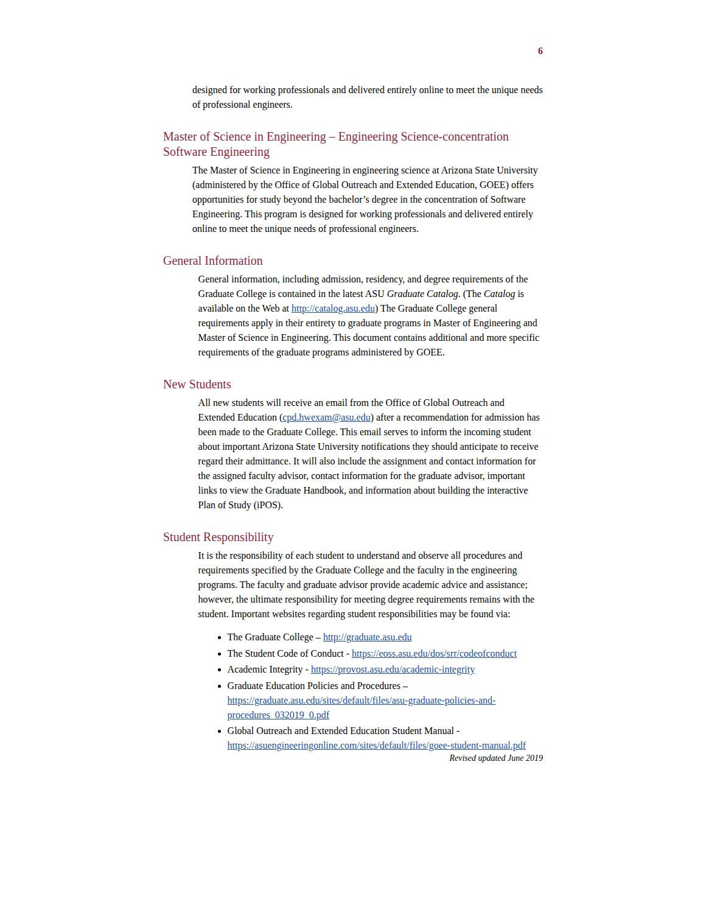6
designed for working professionals and delivered entirely online to meet the unique needs of professional engineers.
Master of Science in Engineering – Engineering Science-concentration Software Engineering
The Master of Science in Engineering in engineering science at Arizona State University (administered by the Office of Global Outreach and Extended Education, GOEE) offers opportunities for study beyond the bachelor’s degree in the concentration of Software Engineering. This program is designed for working professionals and delivered entirely online to meet the unique needs of professional engineers.
General Information
General information, including admission, residency, and degree requirements of the Graduate College is contained in the latest ASU Graduate Catalog. (The Catalog is available on the Web at http://catalog.asu.edu) The Graduate College general requirements apply in their entirety to graduate programs in Master of Engineering and Master of Science in Engineering. This document contains additional and more specific requirements of the graduate programs administered by GOEE.
New Students
All new students will receive an email from the Office of Global Outreach and Extended Education (cpd.hwexam@asu.edu) after a recommendation for admission has been made to the Graduate College. This email serves to inform the incoming student about important Arizona State University notifications they should anticipate to receive regard their admittance. It will also include the assignment and contact information for the assigned faculty advisor, contact information for the graduate advisor, important links to view the Graduate Handbook, and information about building the interactive Plan of Study (iPOS).
Student Responsibility
It is the responsibility of each student to understand and observe all procedures and requirements specified by the Graduate College and the faculty in the engineering programs. The faculty and graduate advisor provide academic advice and assistance; however, the ultimate responsibility for meeting degree requirements remains with the student. Important websites regarding student responsibilities may be found via:
The Graduate College – http://graduate.asu.edu
The Student Code of Conduct - https://eoss.asu.edu/dos/srr/codeofconduct
Academic Integrity - https://provost.asu.edu/academic-integrity
Graduate Education Policies and Procedures – https://graduate.asu.edu/sites/default/files/asu-graduate-policies-and-procedures_032019_0.pdf
Global Outreach and Extended Education Student Manual - https://asuengineeringonline.com/sites/default/files/goee-student-manual.pdf
Revised updated June 2019